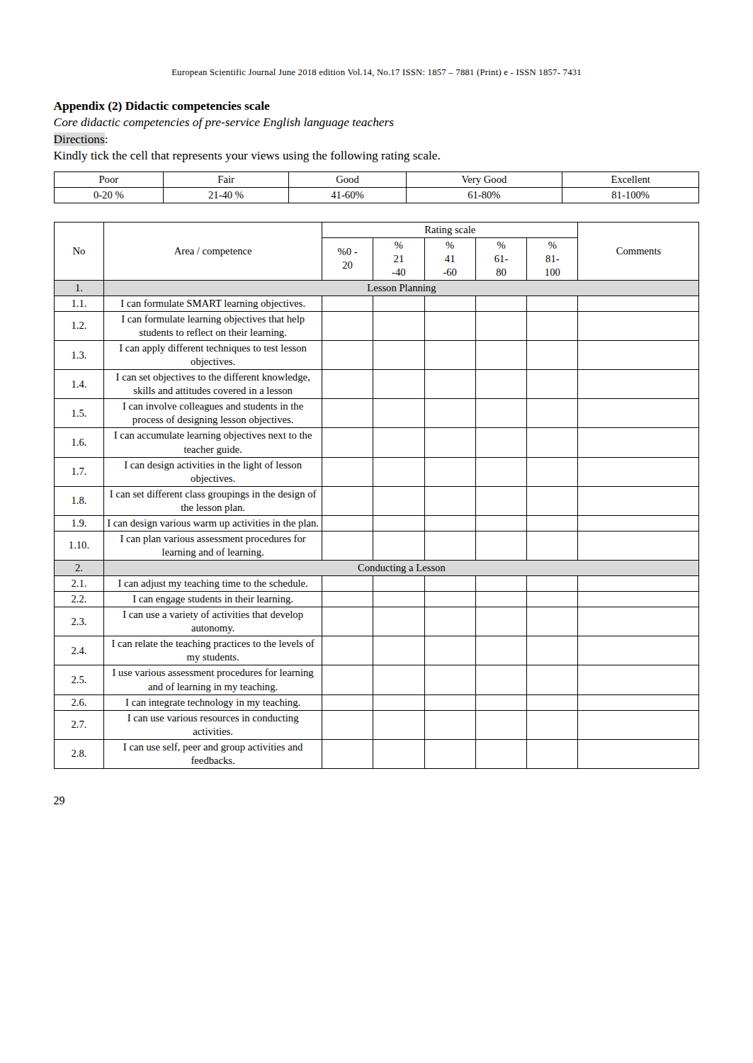European Scientific Journal June 2018 edition Vol.14, No.17 ISSN: 1857 – 7881 (Print) e - ISSN 1857- 7431
Appendix (2) Didactic competencies scale
Core didactic competencies of pre-service English language teachers
Directions:
Kindly tick the cell that represents your views using the following rating scale.
| Poor | Fair | Good | Very Good | Excellent |
| 0-20 % | 21-40 % | 41-60% | 61-80% | 81-100% |
| No | Area / competence | Rating scale | Comments |
| --- | --- | --- | --- |
| %0 - 20 | % 21 -40 | % 41 -60 | % 61- 80 | % 81- 100 |
| 1. | Lesson Planning |
| 1.1. | I can formulate SMART learning objectives. | | | | | | |
| 1.2. | I can formulate learning objectives that help students to reflect on their learning. | | | | | | |
| 1.3. | I can apply different techniques to test lesson objectives. | | | | | | |
| 1.4. | I can set objectives to the different knowledge, skills and attitudes covered in a lesson | | | | | | |
| 1.5. | I can involve colleagues and students in the process of designing lesson objectives. | | | | | | |
| 1.6. | I can accumulate learning objectives next to the teacher guide. | | | | | | |
| 1.7. | I can design activities in the light of lesson objectives. | | | | | | |
| 1.8. | I can set different class groupings in the design of the lesson plan. | | | | | | |
| 1.9. | I can design various warm up activities in the plan. | | | | | | |
| 1.10. | I can plan various assessment procedures for learning and of learning. | | | | | | |
| 2. | Conducting a Lesson |
| 2.1. | I can adjust my teaching time to the schedule. | | | | | | |
| 2.2. | I can engage students in their learning. | | | | | | |
| 2.3. | I can use a variety of activities that develop autonomy. | | | | | | |
| 2.4. | I can relate the teaching practices to the levels of my students. | | | | | | |
| 2.5. | I use various assessment procedures for learning and of learning in my teaching. | | | | | | |
| 2.6. | I can integrate technology in my teaching. | | | | | | |
| 2.7. | I can use various resources in conducting activities. | | | | | | |
| 2.8. | I can use self, peer and group activities and feedbacks. | | | | | | |
29